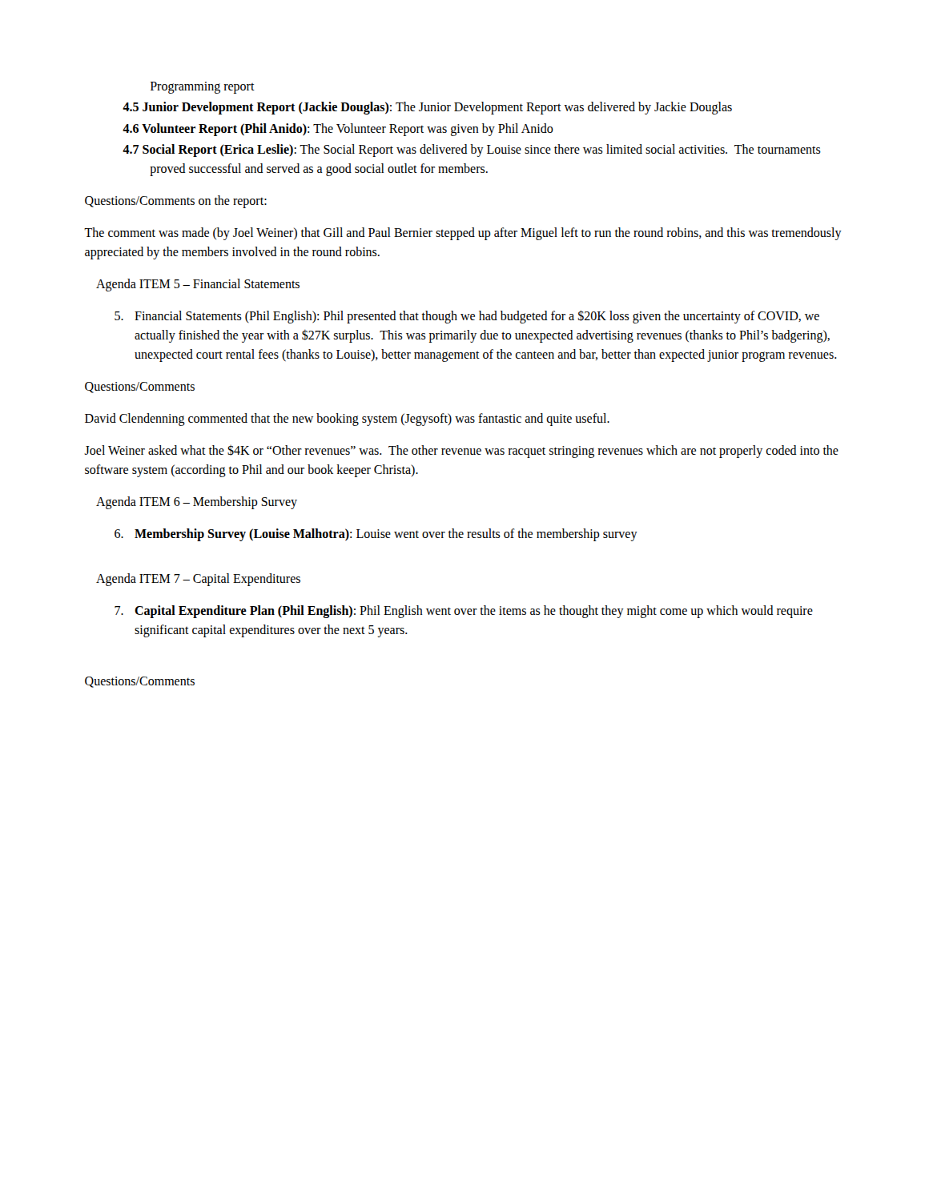Programming report
4.5 Junior Development Report (Jackie Douglas): The Junior Development Report was delivered by Jackie Douglas
4.6 Volunteer Report (Phil Anido): The Volunteer Report was given by Phil Anido
4.7 Social Report (Erica Leslie): The Social Report was delivered by Louise since there was limited social activities. The tournaments proved successful and served as a good social outlet for members.
Questions/Comments on the report:
The comment was made (by Joel Weiner) that Gill and Paul Bernier stepped up after Miguel left to run the round robins, and this was tremendously appreciated by the members involved in the round robins.
Agenda ITEM 5 – Financial Statements
Financial Statements (Phil English): Phil presented that though we had budgeted for a $20K loss given the uncertainty of COVID, we actually finished the year with a $27K surplus. This was primarily due to unexpected advertising revenues (thanks to Phil’s badgering), unexpected court rental fees (thanks to Louise), better management of the canteen and bar, better than expected junior program revenues.
Questions/Comments
David Clendenning commented that the new booking system (Jegysoft) was fantastic and quite useful.
Joel Weiner asked what the $4K or “Other revenues” was. The other revenue was racquet stringing revenues which are not properly coded into the software system (according to Phil and our book keeper Christa).
Agenda ITEM 6 – Membership Survey
Membership Survey (Louise Malhotra): Louise went over the results of the membership survey
Agenda ITEM 7 – Capital Expenditures
Capital Expenditure Plan (Phil English): Phil English went over the items as he thought they might come up which would require significant capital expenditures over the next 5 years.
Questions/Comments